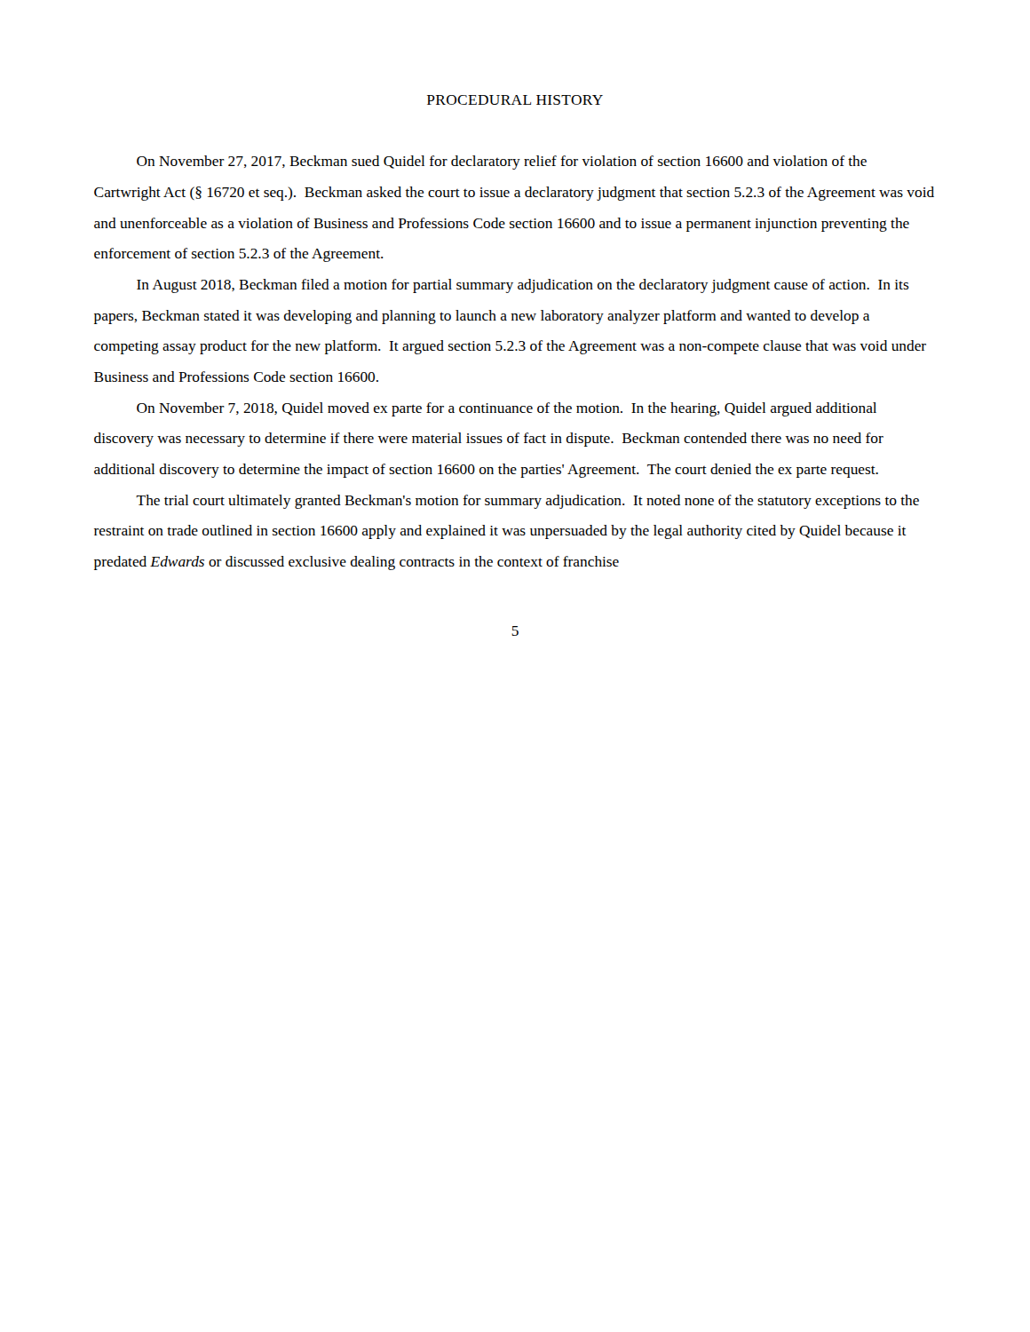PROCEDURAL HISTORY
On November 27, 2017, Beckman sued Quidel for declaratory relief for violation of section 16600 and violation of the Cartwright Act (§ 16720 et seq.). Beckman asked the court to issue a declaratory judgment that section 5.2.3 of the Agreement was void and unenforceable as a violation of Business and Professions Code section 16600 and to issue a permanent injunction preventing the enforcement of section 5.2.3 of the Agreement.
In August 2018, Beckman filed a motion for partial summary adjudication on the declaratory judgment cause of action. In its papers, Beckman stated it was developing and planning to launch a new laboratory analyzer platform and wanted to develop a competing assay product for the new platform. It argued section 5.2.3 of the Agreement was a non-compete clause that was void under Business and Professions Code section 16600.
On November 7, 2018, Quidel moved ex parte for a continuance of the motion. In the hearing, Quidel argued additional discovery was necessary to determine if there were material issues of fact in dispute. Beckman contended there was no need for additional discovery to determine the impact of section 16600 on the parties' Agreement. The court denied the ex parte request.
The trial court ultimately granted Beckman's motion for summary adjudication. It noted none of the statutory exceptions to the restraint on trade outlined in section 16600 apply and explained it was unpersuaded by the legal authority cited by Quidel because it predated Edwards or discussed exclusive dealing contracts in the context of franchise
5